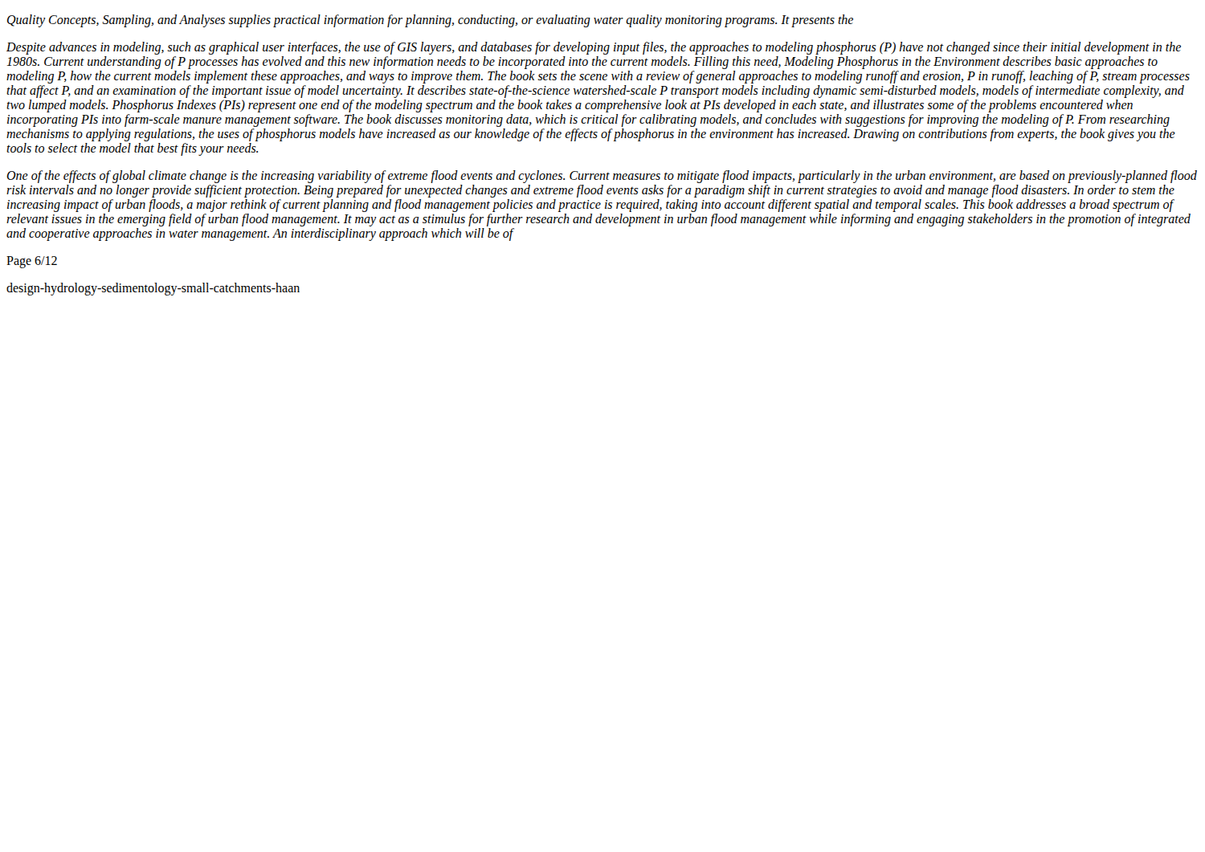Quality Concepts, Sampling, and Analyses supplies practical information for planning, conducting, or evaluating water quality monitoring programs. It presents the
Despite advances in modeling, such as graphical user interfaces, the use of GIS layers, and databases for developing input files, the approaches to modeling phosphorus (P) have not changed since their initial development in the 1980s. Current understanding of P processes has evolved and this new information needs to be incorporated into the current models. Filling this need, Modeling Phosphorus in the Environment describes basic approaches to modeling P, how the current models implement these approaches, and ways to improve them. The book sets the scene with a review of general approaches to modeling runoff and erosion, P in runoff, leaching of P, stream processes that affect P, and an examination of the important issue of model uncertainty. It describes state-of-the-science watershed-scale P transport models including dynamic semi-disturbed models, models of intermediate complexity, and two lumped models. Phosphorus Indexes (PIs) represent one end of the modeling spectrum and the book takes a comprehensive look at PIs developed in each state, and illustrates some of the problems encountered when incorporating PIs into farm-scale manure management software. The book discusses monitoring data, which is critical for calibrating models, and concludes with suggestions for improving the modeling of P. From researching mechanisms to applying regulations, the uses of phosphorus models have increased as our knowledge of the effects of phosphorus in the environment has increased. Drawing on contributions from experts, the book gives you the tools to select the model that best fits your needs.
One of the effects of global climate change is the increasing variability of extreme flood events and cyclones. Current measures to mitigate flood impacts, particularly in the urban environment, are based on previously-planned flood risk intervals and no longer provide sufficient protection. Being prepared for unexpected changes and extreme flood events asks for a paradigm shift in current strategies to avoid and manage flood disasters. In order to stem the increasing impact of urban floods, a major rethink of current planning and flood management policies and practice is required, taking into account different spatial and temporal scales. This book addresses a broad spectrum of relevant issues in the emerging field of urban flood management. It may act as a stimulus for further research and development in urban flood management while informing and engaging stakeholders in the promotion of integrated and cooperative approaches in water management. An interdisciplinary approach which will be of
Page 6/12
design-hydrology-sedimentology-small-catchments-haan